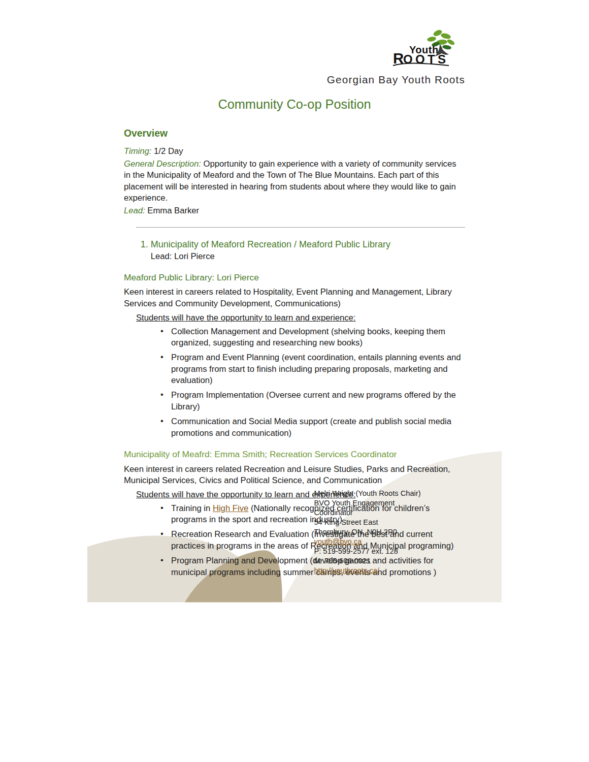Youth R O O T S
Georgian Bay Youth Roots
Community Co-op Position
Overview
Timing: 1/2 Day
General Description: Opportunity to gain experience with a variety of community services in the Municipality of Meaford and the Town of The Blue Mountains. Each part of this placement will be interested in hearing from students about where they would like to gain experience.
Lead: Emma Barker
Municipality of Meaford Recreation / Meaford Public Library Lead: Lori Pierce
Meaford Public Library: Lori Pierce
Keen interest in careers related to Hospitality, Event Planning and Management, Library Services and Community Development, Communications)
Students will have the opportunity to learn and experience:
Collection Management and Development (shelving books, keeping them organized, suggesting and researching new books)
Program and Event Planning (event coordination, entails planning events and programs from start to finish including preparing proposals, marketing and evaluation)
Program Implementation (Oversee current and new programs offered by the Library)
Communication and Social Media support (create and publish social media promotions and communication)
Municipality of Meafrd: Emma Smith; Recreation Services Coordinator
Keen interest in careers related Recreation and Leisure Studies, Parks and Recreation, Municipal Services, Civics and Political Science, and Communication
Students will have the opportunity to learn and experience:
Training in High Five (Nationally recognized certification for children’s programs in the sport and recreation industry)
Recreation Research and Evaluation (Investigate the best and current practices in programs in the areas of Recreation and Municipal programing)
Program Planning and Development (develop games and activities for municipal programs including summer camps, events and promotions )
Melri Wright (Youth Roots Chair)
BVO Youth Engagement
Coordinator
54 King Street East
Thornbury, ON, N0H 2P0
youth@bvo.ca
P: 519-599-2577 ext. 128
M: 705-606-0021
http://youthroots.ca/